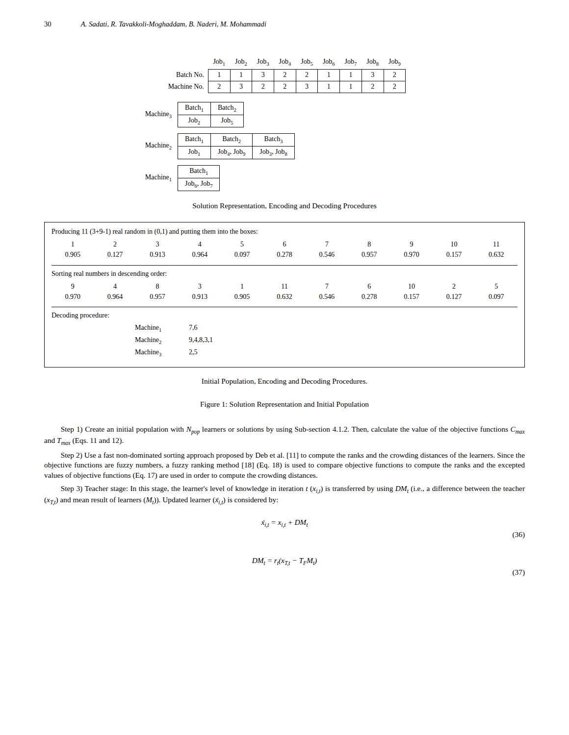30
A. Sadati, R. Tavakkoli-Moghaddam, B. Naderi, M. Mohammadi
| | Job 1 | Job 2 | Job 3 | Job 4 | Job 5 | Job 6 | Job 7 | Job 8 | Job 9 |
| --- | --- | --- | --- | --- | --- | --- | --- | --- | --- |
| Batch No. | 1 | 1 | 3 | 2 | 2 | 1 | 1 | 3 | 2 |
| Machine No. | 2 | 3 | 2 | 2 | 3 | 1 | 1 | 2 | 2 |
Machine3
| Batch 1 | Batch 2 |
| Job 2 | Job 5 |
Machine2
| Batch 1 | Batch 2 | Batch 3 |
| Job 1 | Job 4 , Job 9 | Job 3 , Job 8 |
Machine1
| Batch 1 |
| Job 6 , Job 7 |
Solution Representation, Encoding and Decoding Procedures
Producing 11 (3+9-1) real random in (0,1) and putting them into the boxes:
| 1 | 2 | 3 | 4 | 5 | 6 | 7 | 8 | 9 | 10 | 11 |
| 0.905 | 0.127 | 0.913 | 0.964 | 0.097 | 0.278 | 0.546 | 0.957 | 0.970 | 0.157 | 0.632 |
Sorting real numbers in descending order:
| 9 | 4 | 8 | 3 | 1 | 11 | 7 | 6 | 10 | 2 | 5 |
| 0.970 | 0.964 | 0.957 | 0.913 | 0.905 | 0.632 | 0.546 | 0.278 | 0.157 | 0.127 | 0.097 |
Decoding procedure:
Machine1
7,6
Machine2
9,4,8,3,1
Machine3
2,5
Initial Population, Encoding and Decoding Procedures.
Figure 1: Solution Representation and Initial Population
Step 1) Create an initial population with Npop learners or solutions by using Sub-section 4.1.2. Then, calculate the value of the objective functions Cmax and Tmax (Eqs. 11 and 12).
Step 2) Use a fast non-dominated sorting approach proposed by Deb et al. [11] to compute the ranks and the crowding distances of the learners. Since the objective functions are fuzzy numbers, a fuzzy ranking method [18] (Eq. 18) is used to compare objective functions to compute the ranks and the excepted values of objective functions (Eq. 17) are used in order to compute the crowding distances.
Step 3) Teacher stage: In this stage, the learner's level of knowledge in iteration t (xi,t) is transferred by using DMt (i.e., a difference between the teacher (xT,t) and mean result of learners (Mt)). Updated learner (x́i,t) is considered by:
x́i,t = xi,t + DMt (36)
DMt = rt(xT,t − TFMt) (37)